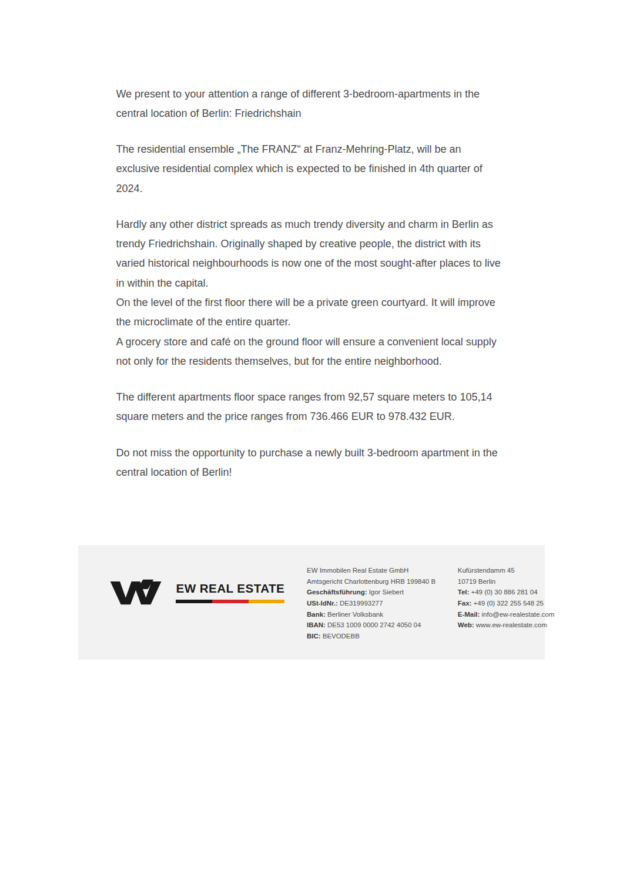We present to your attention a range of different 3-bedroom-apartments in the central location of Berlin: Friedrichshain
The residential ensemble „The FRANZ“ at Franz-Mehring-Platz, will be an exclusive residential complex which is expected to be finished in 4th quarter of 2024.
Hardly any other district spreads as much trendy diversity and charm in Berlin as trendy Friedrichshain. Originally shaped by creative people, the district with its varied historical neighbourhoods is now one of the most sought-after places to live in within the capital.
On the level of the first floor there will be a private green courtyard. It will improve the microclimate of the entire quarter.
A grocery store and café on the ground floor will ensure a convenient local supply not only for the residents themselves, but for the entire neighborhood.
The different apartments floor space ranges from 92,57 square meters to 105,14 square meters and the price ranges from 736.466 EUR to 978.432 EUR.
Do not miss the opportunity to purchase a newly built 3-bedroom apartment in the central location of Berlin!
EW REAL ESTATE
EW Immobilen Real Estate GmbH
Amtsgericht Charlottenburg HRB 199840 B
Geschäftsführung: Igor Siebert
USt-IdNr.: DE319993277
Bank: Berliner Volksbank
IBAN: DE53 1009 0000 2742 4050 04
BIC: BEVODEBB
Kufürstendamm 45
10719 Berlin
Tel: +49 (0) 30 886 281 04
Fax: +49 (0) 322 255 548 25
E-Mail: info@ew-realestate.com
Web: www.ew-realestate.com